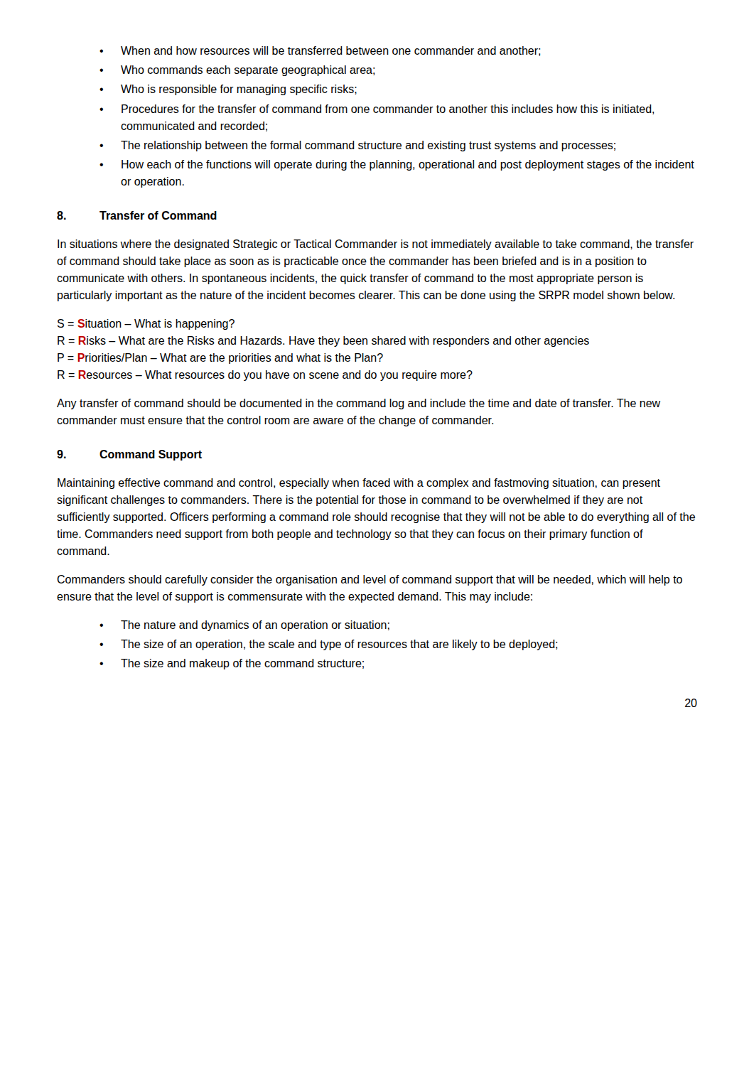When and how resources will be transferred between one commander and another;
Who commands each separate geographical area;
Who is responsible for managing specific risks;
Procedures for the transfer of command from one commander to another this includes how this is initiated, communicated and recorded;
The relationship between the formal command structure and existing trust systems and processes;
How each of the functions will operate during the planning, operational and post deployment stages of the incident or operation.
8. Transfer of Command
In situations where the designated Strategic or Tactical Commander is not immediately available to take command, the transfer of command should take place as soon as is practicable once the commander has been briefed and is in a position to communicate with others. In spontaneous incidents, the quick transfer of command to the most appropriate person is particularly important as the nature of the incident becomes clearer. This can be done using the SRPR model shown below.
S = Situation – What is happening?
R = Risks – What are the Risks and Hazards. Have they been shared with responders and other agencies
P = Priorities/Plan – What are the priorities and what is the Plan?
R = Resources – What resources do you have on scene and do you require more?
Any transfer of command should be documented in the command log and include the time and date of transfer. The new commander must ensure that the control room are aware of the change of commander.
9. Command Support
Maintaining effective command and control, especially when faced with a complex and fastmoving situation, can present significant challenges to commanders. There is the potential for those in command to be overwhelmed if they are not sufficiently supported. Officers performing a command role should recognise that they will not be able to do everything all of the time. Commanders need support from both people and technology so that they can focus on their primary function of command.
Commanders should carefully consider the organisation and level of command support that will be needed, which will help to ensure that the level of support is commensurate with the expected demand. This may include:
The nature and dynamics of an operation or situation;
The size of an operation, the scale and type of resources that are likely to be deployed;
The size and makeup of the command structure;
20